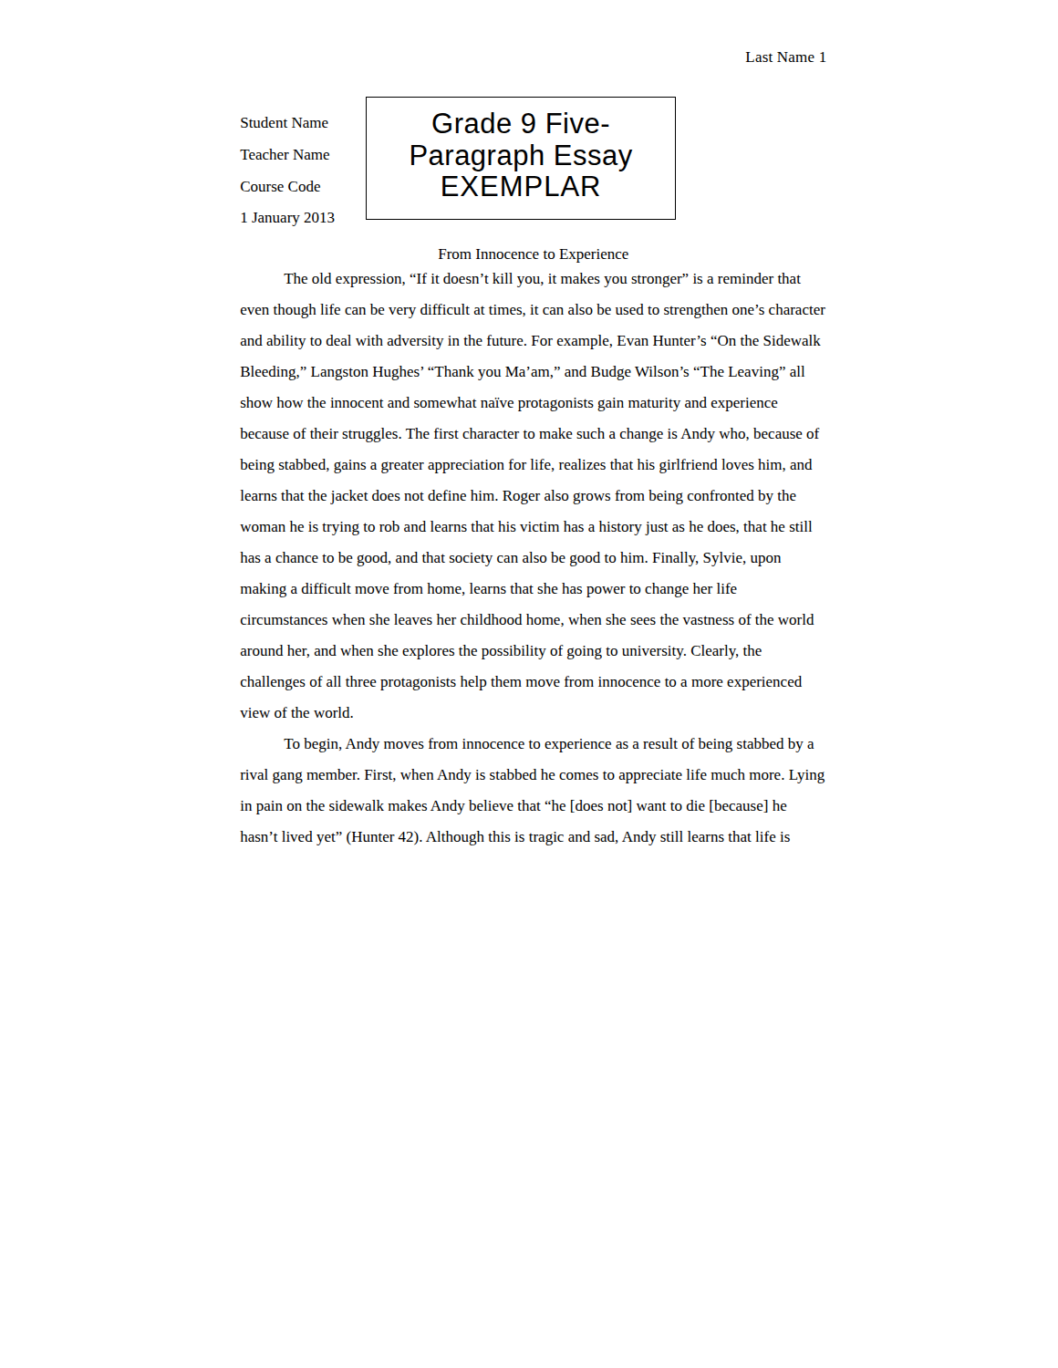Last Name 1
Student Name
Teacher Name
Course Code
1 January 2013
Grade 9 Five-
Paragraph Essay
EXEMPLAR
From Innocence to Experience
The old expression, “If it doesn’t kill you, it makes you stronger” is a reminder that even though life can be very difficult at times, it can also be used to strengthen one’s character and ability to deal with adversity in the future. For example, Evan Hunter’s “On the Sidewalk Bleeding,” Langston Hughes’ “Thank you Ma’am,” and Budge Wilson’s “The Leaving” all show how the innocent and somewhat naïve protagonists gain maturity and experience because of their struggles. The first character to make such a change is Andy who, because of being stabbed, gains a greater appreciation for life, realizes that his girlfriend loves him, and learns that the jacket does not define him. Roger also grows from being confronted by the woman he is trying to rob and learns that his victim has a history just as he does, that he still has a chance to be good, and that society can also be good to him. Finally, Sylvie, upon making a difficult move from home, learns that she has power to change her life circumstances when she leaves her childhood home, when she sees the vastness of the world around her, and when she explores the possibility of going to university. Clearly, the challenges of all three protagonists help them move from innocence to a more experienced view of the world.
To begin, Andy moves from innocence to experience as a result of being stabbed by a rival gang member. First, when Andy is stabbed he comes to appreciate life much more. Lying in pain on the sidewalk makes Andy believe that “he [does not] want to die [because] he hasn’t lived yet” (Hunter 42). Although this is tragic and sad, Andy still learns that life is